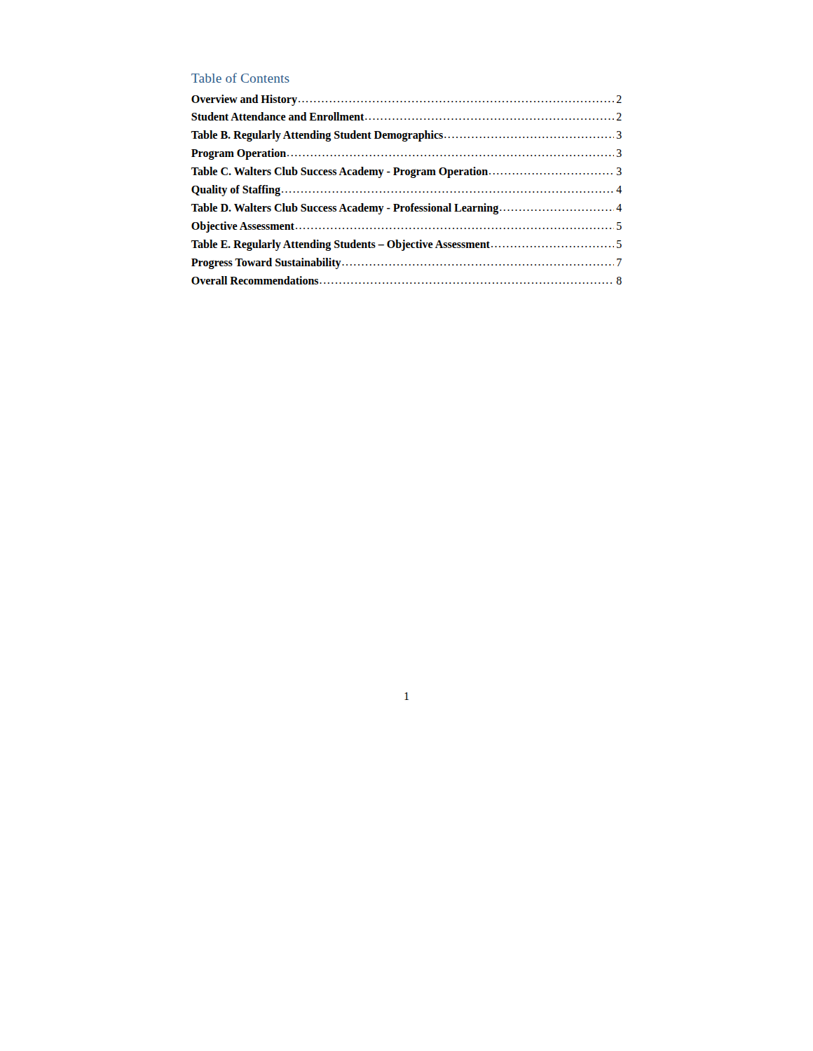Table of Contents
Overview and History .................................................................................................................. 2
Student Attendance and Enrollment ............................................................................................. 2
Table B. Regularly Attending Student Demographics ............................................................. 3
Program Operation ..................................................................................................................... 3
Table C. Walters Club Success Academy - Program Operation .............................................. 3
Quality of Staffing ....................................................................................................................... 4
Table D. Walters Club Success Academy - Professional Learning ........................................... 4
Objective Assessment ................................................................................................................. 5
Table E. Regularly Attending Students – Objective Assessment .............................................. 5
Progress Toward Sustainability .................................................................................................... 7
Overall Recommendations ......................................................................................................... 8
1